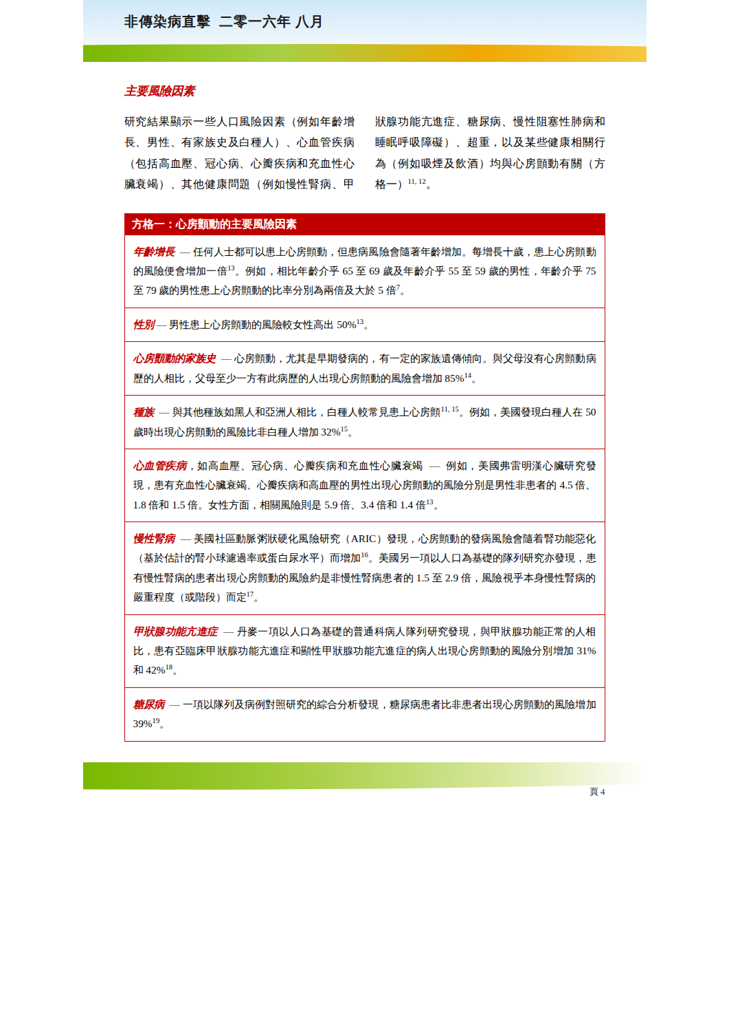非傳染病直擊 二零一六年 八月
主要風險因素
研究結果顯示一些人口風險因素（例如年齡增長、男性、有家族史及白種人）、心血管疾病（包括高血壓、冠心病、心瓣疾病和充血性心臟衰竭）、其他健康問題（例如慢性腎病、甲狀腺功能亢進症、糖尿病、慢性阻塞性肺病和睡眠呼吸障礙）、超重，以及某些健康相關行為（例如吸煙及飲酒）均與心房顫動有關（方格一）11, 12。
方格一：心房顫動的主要風險因素
年齡增長 — 任何人士都可以患上心房顫動，但患病風險會隨著年齡增加。每增長十歲，患上心房顫動的風險便會增加一倍13。例如，相比年齡介乎 65 至 69 歲及年齡介乎 55 至 59 歲的男性，年齡介乎 75 至 79 歲的男性患上心房顫動的比率分別為兩倍及大於 5 倍7。
性別 — 男性患上心房顫動的風險較女性高出 50%13。
心房顫動的家族史 — 心房顫動，尤其是早期發病的，有一定的家族遺傳傾向。與父母沒有心房顫動病歷的人相比，父母至少一方有此病歷的人出現心房顫動的風險會增加 85%14。
種族 — 與其他種族如黑人和亞洲人相比，白種人較常見患上心房顫11, 15。例如，美國發現白種人在 50 歲時出現心房顫動的風險比非白種人增加 32%15。
心血管疾病，如高血壓、冠心病、心瓣疾病和充血性心臟衰竭 — 例如，美國弗雷明漢心臟研究發現，患有充血性心臟衰竭、心瓣疾病和高血壓的男性出現心房顫動的風險分別是男性非患者的 4.5 倍、1.8 倍和 1.5 倍。女性方面，相關風險則是 5.9 倍、3.4 倍和 1.4 倍13。
慢性腎病 — 美國社區動脈粥狀硬化風險研究（ARIC）發現，心房顫動的發病風險會隨着腎功能惡化（基於估計的腎小球濾過率或蛋白尿水平）而增加16。美國另一項以人口為基礎的隊列研究亦發現，患有慢性腎病的患者出現心房顫動的風險約是非慢性腎病患者的 1.5 至 2.9 倍，風險視乎本身慢性腎病的嚴重程度（或階段）而定17。
甲狀腺功能亢進症 — 丹麥一項以人口為基礎的普通科病人隊列研究發現，與甲狀腺功能正常的人相比，患有亞臨床甲狀腺功能亢進症和顯性甲狀腺功能亢進症的病人出現心房顫動的風險分別增加 31% 和 42%18。
糖尿病 — 一項以隊列及病例對照研究的綜合分析發現，糖尿病患者比非患者出現心房顫動的風險增加 39%19。
頁 4